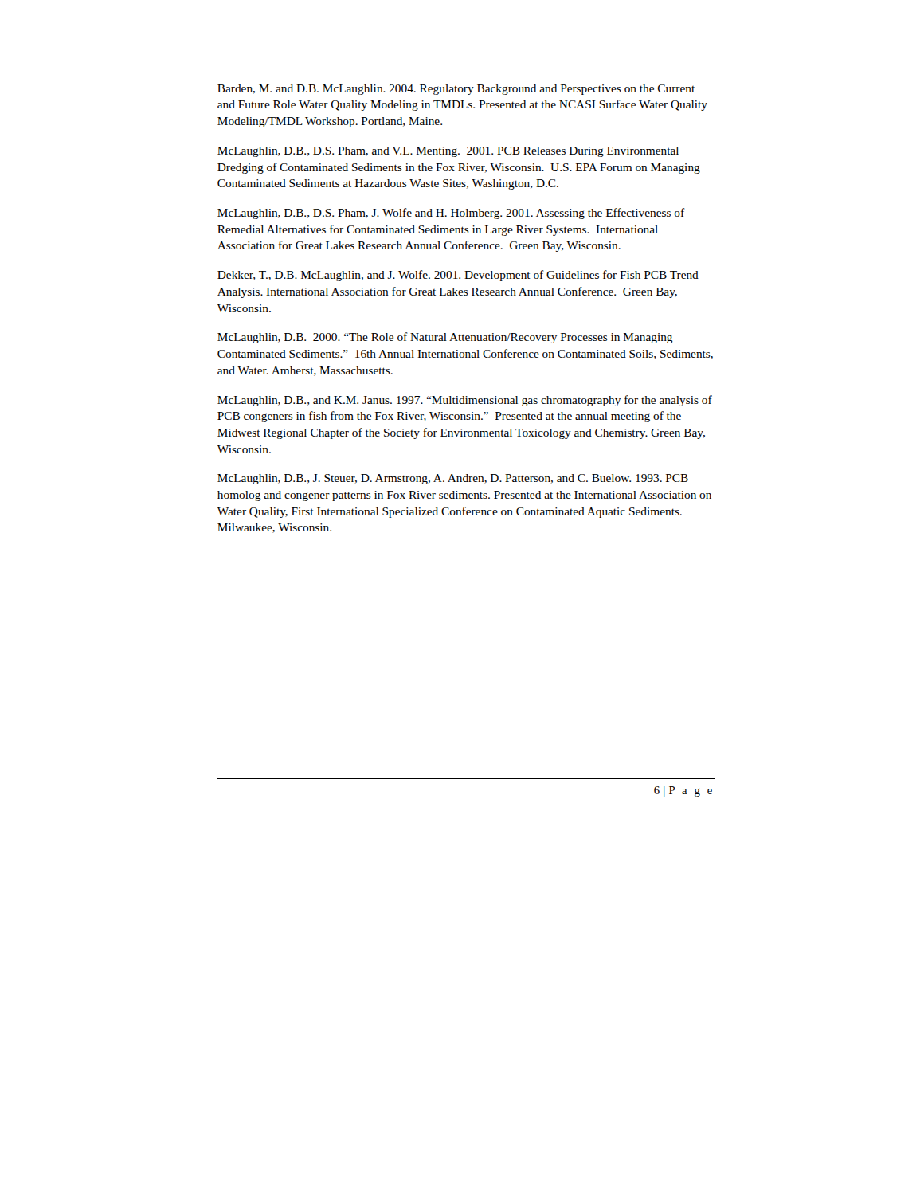Barden, M. and D.B. McLaughlin. 2004. Regulatory Background and Perspectives on the Current and Future Role Water Quality Modeling in TMDLs. Presented at the NCASI Surface Water Quality Modeling/TMDL Workshop. Portland, Maine.
McLaughlin, D.B., D.S. Pham, and V.L. Menting. 2001. PCB Releases During Environmental Dredging of Contaminated Sediments in the Fox River, Wisconsin. U.S. EPA Forum on Managing Contaminated Sediments at Hazardous Waste Sites, Washington, D.C.
McLaughlin, D.B., D.S. Pham, J. Wolfe and H. Holmberg. 2001. Assessing the Effectiveness of Remedial Alternatives for Contaminated Sediments in Large River Systems. International Association for Great Lakes Research Annual Conference. Green Bay, Wisconsin.
Dekker, T., D.B. McLaughlin, and J. Wolfe. 2001. Development of Guidelines for Fish PCB Trend Analysis. International Association for Great Lakes Research Annual Conference. Green Bay, Wisconsin.
McLaughlin, D.B. 2000. “The Role of Natural Attenuation/Recovery Processes in Managing Contaminated Sediments.” 16th Annual International Conference on Contaminated Soils, Sediments, and Water. Amherst, Massachusetts.
McLaughlin, D.B., and K.M. Janus. 1997. “Multidimensional gas chromatography for the analysis of PCB congeners in fish from the Fox River, Wisconsin.” Presented at the annual meeting of the Midwest Regional Chapter of the Society for Environmental Toxicology and Chemistry. Green Bay, Wisconsin.
McLaughlin, D.B., J. Steuer, D. Armstrong, A. Andren, D. Patterson, and C. Buelow. 1993. PCB homolog and congener patterns in Fox River sediments. Presented at the International Association on Water Quality, First International Specialized Conference on Contaminated Aquatic Sediments. Milwaukee, Wisconsin.
6 | P a g e